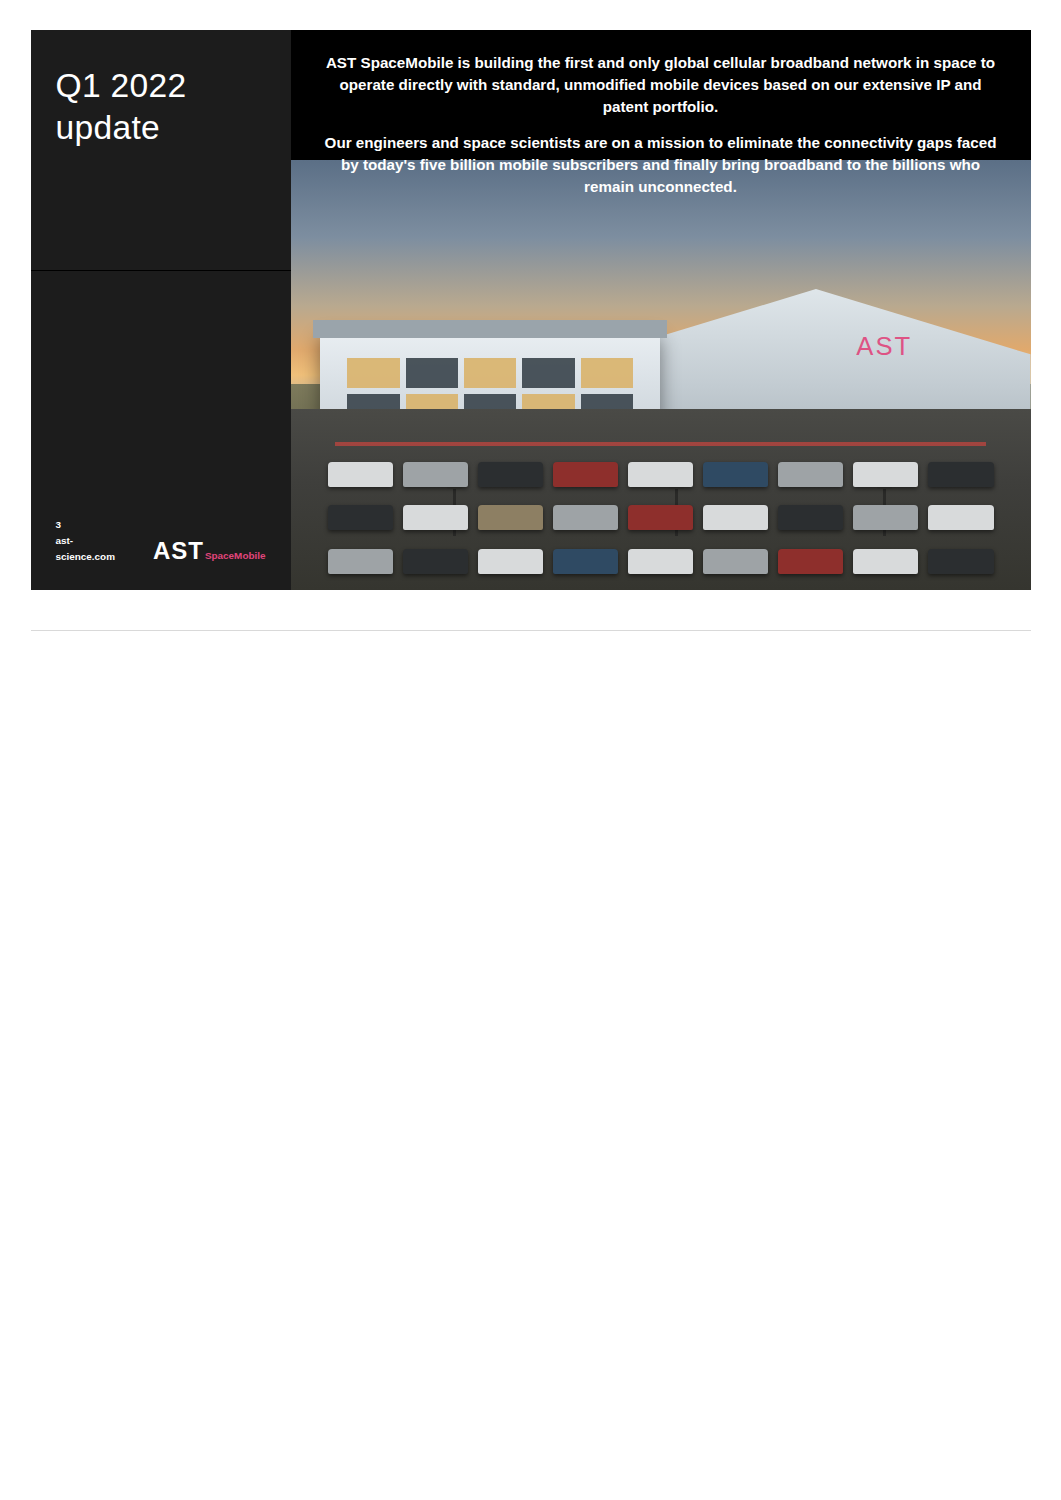Q1 2022
update
3 ast-science.com
AST SpaceMobile
AST SpaceMobile is building the first and only global cellular broadband network in space to operate directly with standard, unmodified mobile devices based on our extensive IP and patent portfolio.
Our engineers and space scientists are on a mission to eliminate the connectivity gaps faced by today's five billion mobile subscribers and finally bring broadband to the billions who remain unconnected.
AST